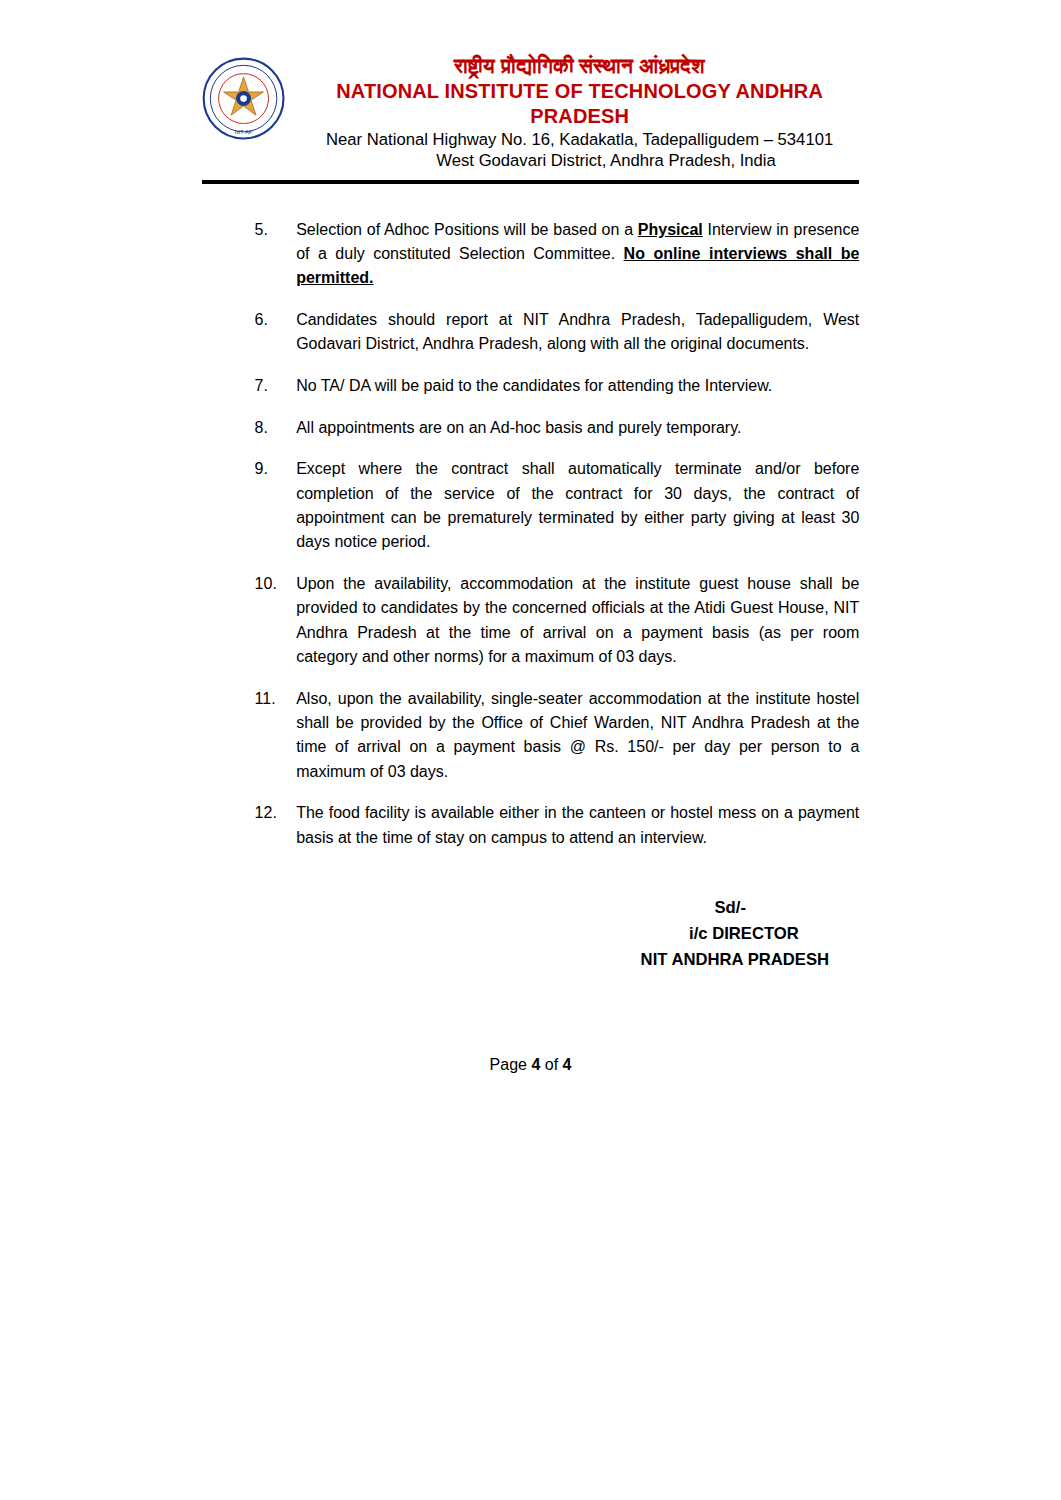NIT AP
राष्ट्रीय प्रौद्योगिकी संस्थान आंध्रप्रदेश
NATIONAL INSTITUTE OF TECHNOLOGY ANDHRA PRADESH
Near National Highway No. 16, Kadakatla, Tadepalligudem – 534101
West Godavari District, Andhra Pradesh, India
5. Selection of Adhoc Positions will be based on a Physical Interview in presence of a duly constituted Selection Committee. No online interviews shall be permitted.
6. Candidates should report at NIT Andhra Pradesh, Tadepalligudem, West Godavari District, Andhra Pradesh, along with all the original documents.
7. No TA/ DA will be paid to the candidates for attending the Interview.
8. All appointments are on an Ad-hoc basis and purely temporary.
9. Except where the contract shall automatically terminate and/or before completion of the service of the contract for 30 days, the contract of appointment can be prematurely terminated by either party giving at least 30 days notice period.
10. Upon the availability, accommodation at the institute guest house shall be provided to candidates by the concerned officials at the Atidi Guest House, NIT Andhra Pradesh at the time of arrival on a payment basis (as per room category and other norms) for a maximum of 03 days.
11. Also, upon the availability, single-seater accommodation at the institute hostel shall be provided by the Office of Chief Warden, NIT Andhra Pradesh at the time of arrival on a payment basis @ Rs. 150/- per day per person to a maximum of 03 days.
12. The food facility is available either in the canteen or hostel mess on a payment basis at the time of stay on campus to attend an interview.
Sd/-
i/c DIRECTOR
NIT ANDHRA PRADESH
Page 4 of 4